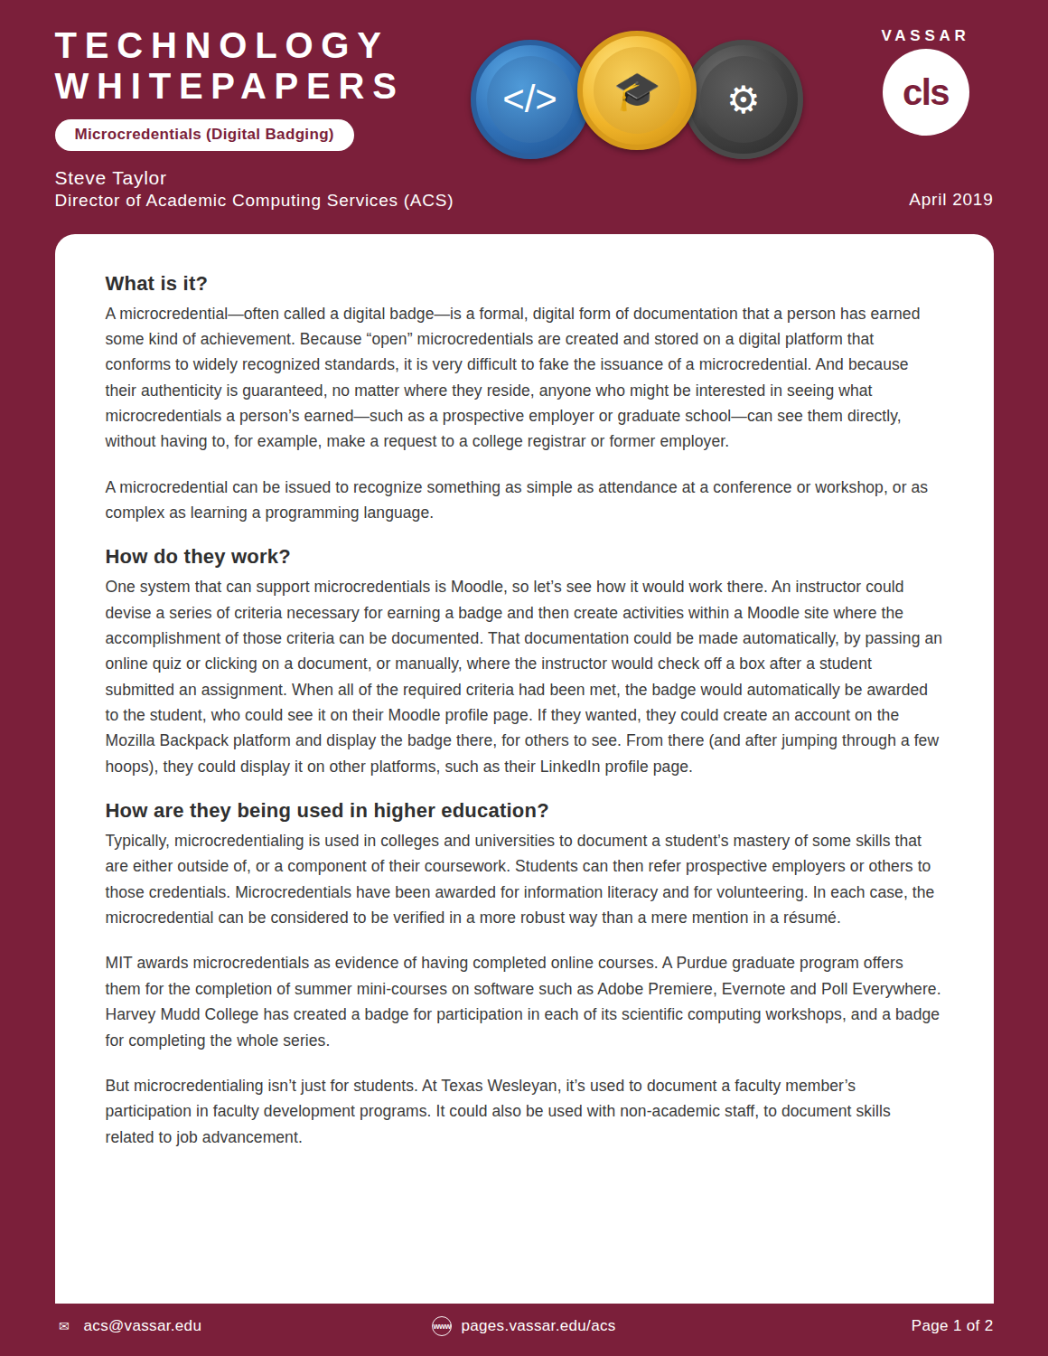Technology
Whitepapers
Microcredentials (Digital Badging)
</>
🎓
⚙
VASSAR
cls
Steve Taylor Director of Academic Computing Services (ACS)
April 2019
What is it?
A microcredential—often called a digital badge—is a formal, digital form of documentation that a person has earned some kind of achievement. Because “open” microcredentials are created and stored on a digital platform that conforms to widely recognized standards, it is very difficult to fake the issuance of a microcredential. And because their authenticity is guaranteed, no matter where they reside, anyone who might be interested in seeing what microcredentials a person’s earned—such as a prospective employer or graduate school—can see them directly, without having to, for example, make a request to a college registrar or former employer.
A microcredential can be issued to recognize something as simple as attendance at a conference or workshop, or as complex as learning a programming language.
How do they work?
One system that can support microcredentials is Moodle, so let’s see how it would work there. An instructor could devise a series of criteria necessary for earning a badge and then create activities within a Moodle site where the accomplishment of those criteria can be documented. That documentation could be made automatically, by passing an online quiz or clicking on a document, or manually, where the instructor would check off a box after a student submitted an assignment. When all of the required criteria had been met, the badge would automatically be awarded to the student, who could see it on their Moodle profile page. If they wanted, they could create an account on the Mozilla Backpack platform and display the badge there, for others to see. From there (and after jumping through a few hoops), they could display it on other platforms, such as their LinkedIn profile page.
How are they being used in higher education?
Typically, microcredentialing is used in colleges and universities to document a student’s mastery of some skills that are either outside of, or a component of their coursework. Students can then refer prospective employers or others to those credentials. Microcredentials have been awarded for information literacy and for volunteering. In each case, the microcredential can be considered to be verified in a more robust way than a mere mention in a résumé.
MIT awards microcredentials as evidence of having completed online courses. A Purdue graduate program offers them for the completion of summer mini-courses on software such as Adobe Premiere, Evernote and Poll Everywhere. Harvey Mudd College has created a badge for participation in each of its scientific computing workshops, and a badge for completing the whole series.
But microcredentialing isn’t just for students. At Texas Wesleyan, it’s used to document a faculty member’s participation in faculty development programs. It could also be used with non-academic staff, to document skills related to job advancement.
✉ acs@vassar.edu
www pages.vassar.edu/acs
Page 1 of 2